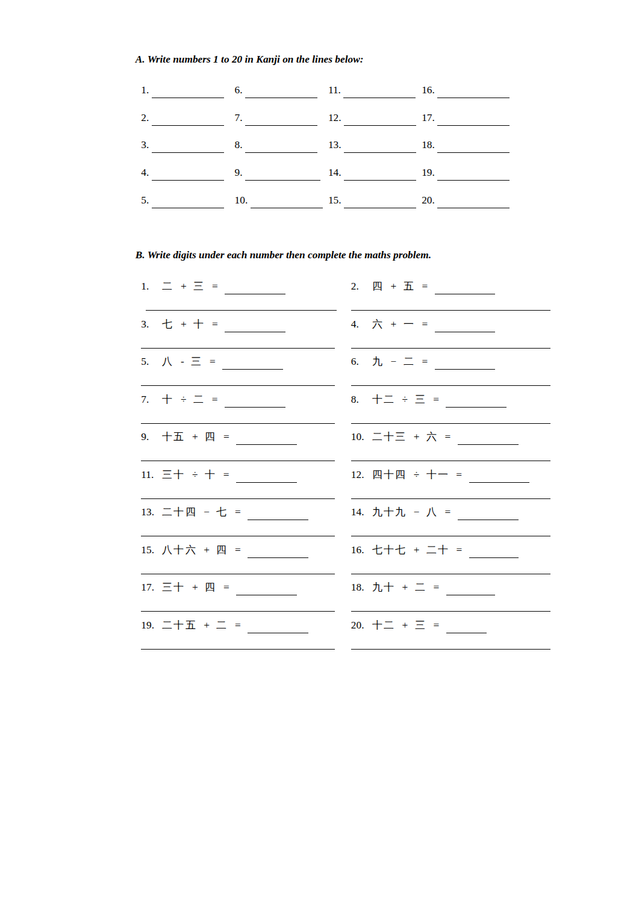A. Write numbers 1 to 20 in Kanji on the lines below:
| 1. | 6. | 11. | 16. |
| 2. | 7. | 12. | 17. |
| 3. | 8. | 13. | 18. |
| 4. | 9. | 14. | 19. |
| 5. | 10. | 15. | 20. |
B. Write digits under each number then complete the maths problem.
| 1. 二 + 三 = 3. 七 + 十 = 5. 八 - 三 = 7. 十 ÷ 二 = 9. 十五 + 四 = 11. 三十 ÷ 十 = 13. 二十四 − 七 = 15. 八十六 + 四 = 17. 三十 + 四 = 19. 二十五 + 二 = | 2. 四 + 五 = 4. 六 + 一 = 6. 九 − 二 = 8. 十二 ÷ 三 = 10. 二十三 + 六 = 12. 四十四 ÷ 十一 = 14. 九十九 − 八 = 16. 七十七 + 二十 = 18. 九十 + 二 = 20. 十二 + 三 = |